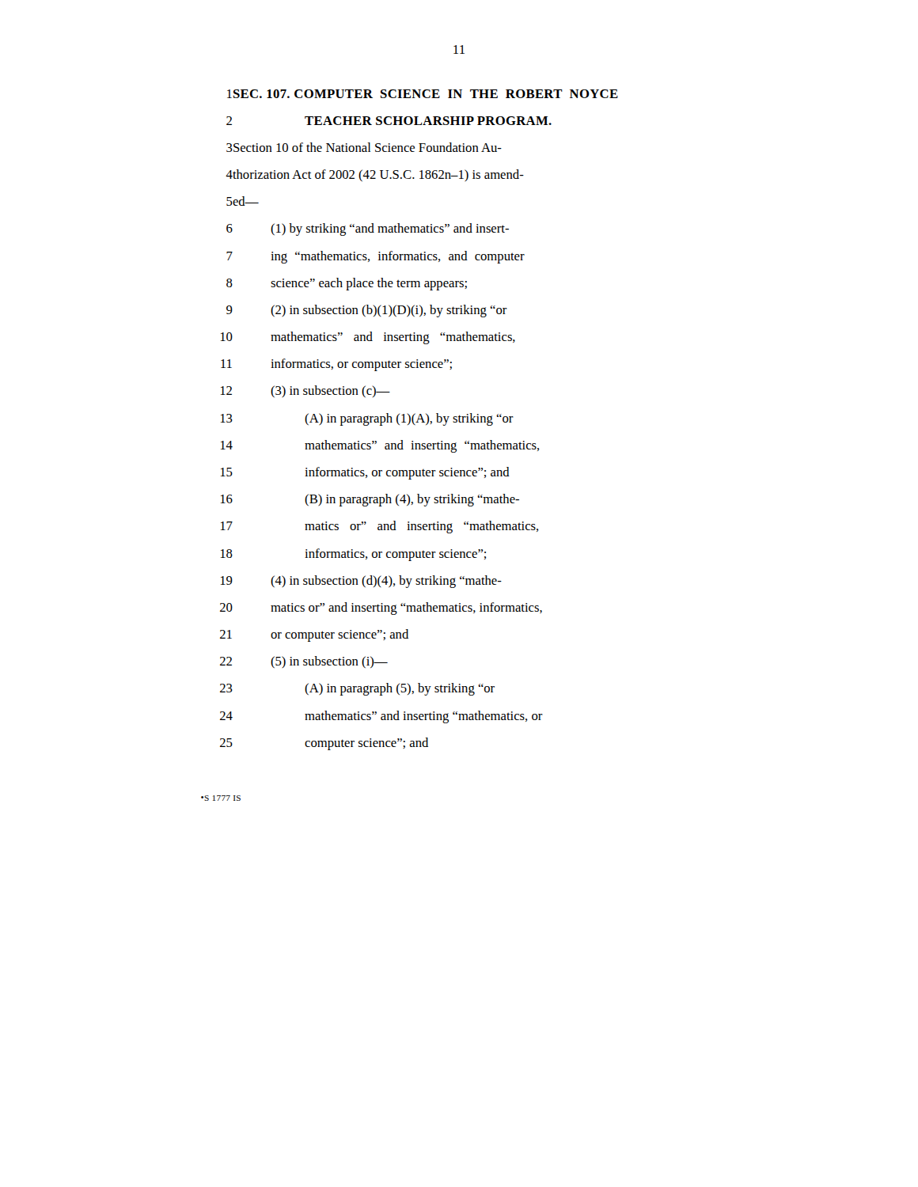11
| 1 | SEC. 107. COMPUTER SCIENCE IN THE ROBERT NOYCE |
| 2 | TEACHER SCHOLARSHIP PROGRAM. |
| 3 | Section 10 of the National Science Foundation Au- |
| 4 | thorization Act of 2002 (42 U.S.C. 1862n–1) is amend- |
| 5 | ed— |
| 6 | (1) by striking “and mathematics” and insert- |
| 7 | ing “mathematics, informatics, and computer |
| 8 | science” each place the term appears; |
| 9 | (2) in subsection (b)(1)(D)(i), by striking “or |
| 10 | mathematics” and inserting “mathematics, |
| 11 | informatics, or computer science”; |
| 12 | (3) in subsection (c)— |
| 13 | (A) in paragraph (1)(A), by striking “or |
| 14 | mathematics” and inserting “mathematics, |
| 15 | informatics, or computer science”; and |
| 16 | (B) in paragraph (4), by striking “mathe- |
| 17 | matics or” and inserting “mathematics, |
| 18 | informatics, or computer science”; |
| 19 | (4) in subsection (d)(4), by striking “mathe- |
| 20 | matics or” and inserting “mathematics, informatics, |
| 21 | or computer science”; and |
| 22 | (5) in subsection (i)— |
| 23 | (A) in paragraph (5), by striking “or |
| 24 | mathematics” and inserting “mathematics, or |
| 25 | computer science”; and |
•S 1777 IS